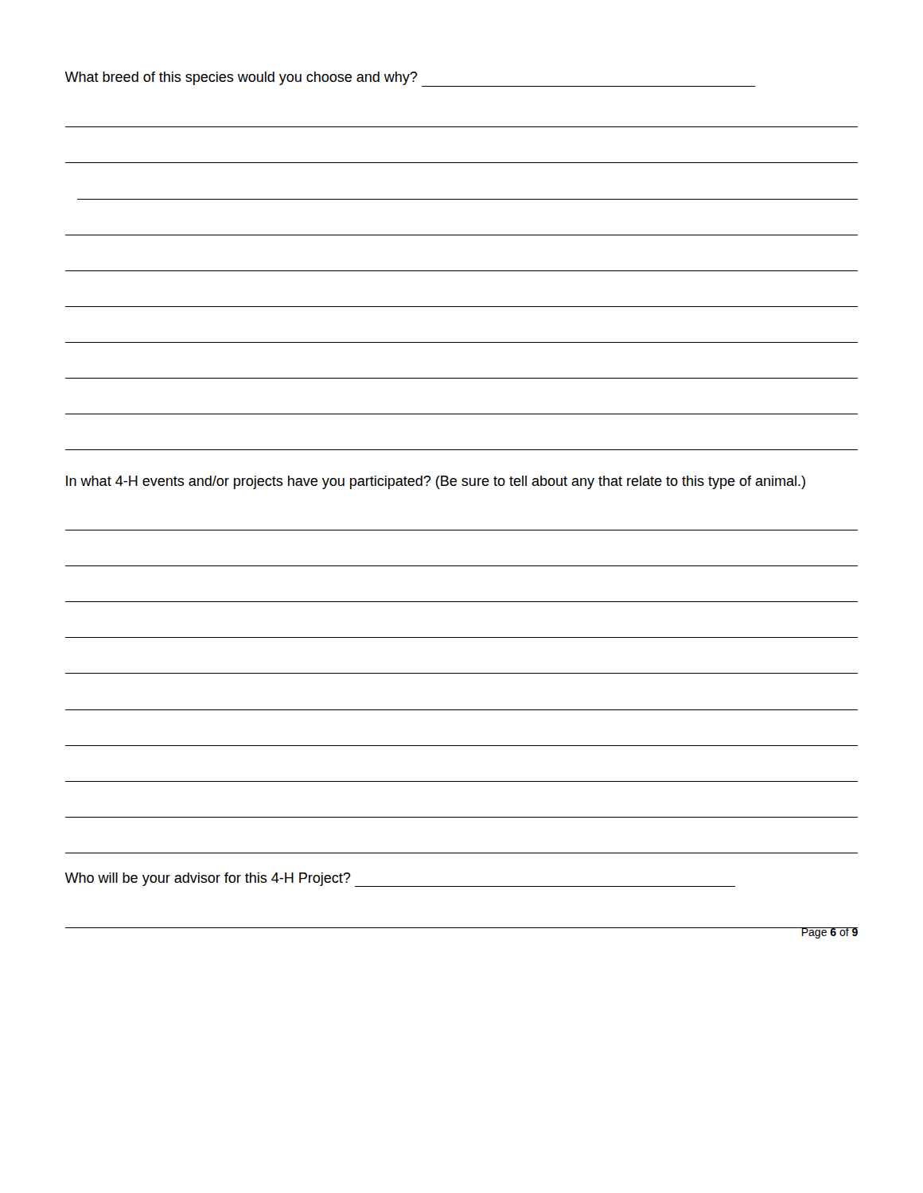What breed of this species would you choose and why?
In what 4-H events and/or projects have you participated? (Be sure to tell about any that relate to this type of animal.)
Who will be your advisor for this 4-H Project?
Page 6 of 9